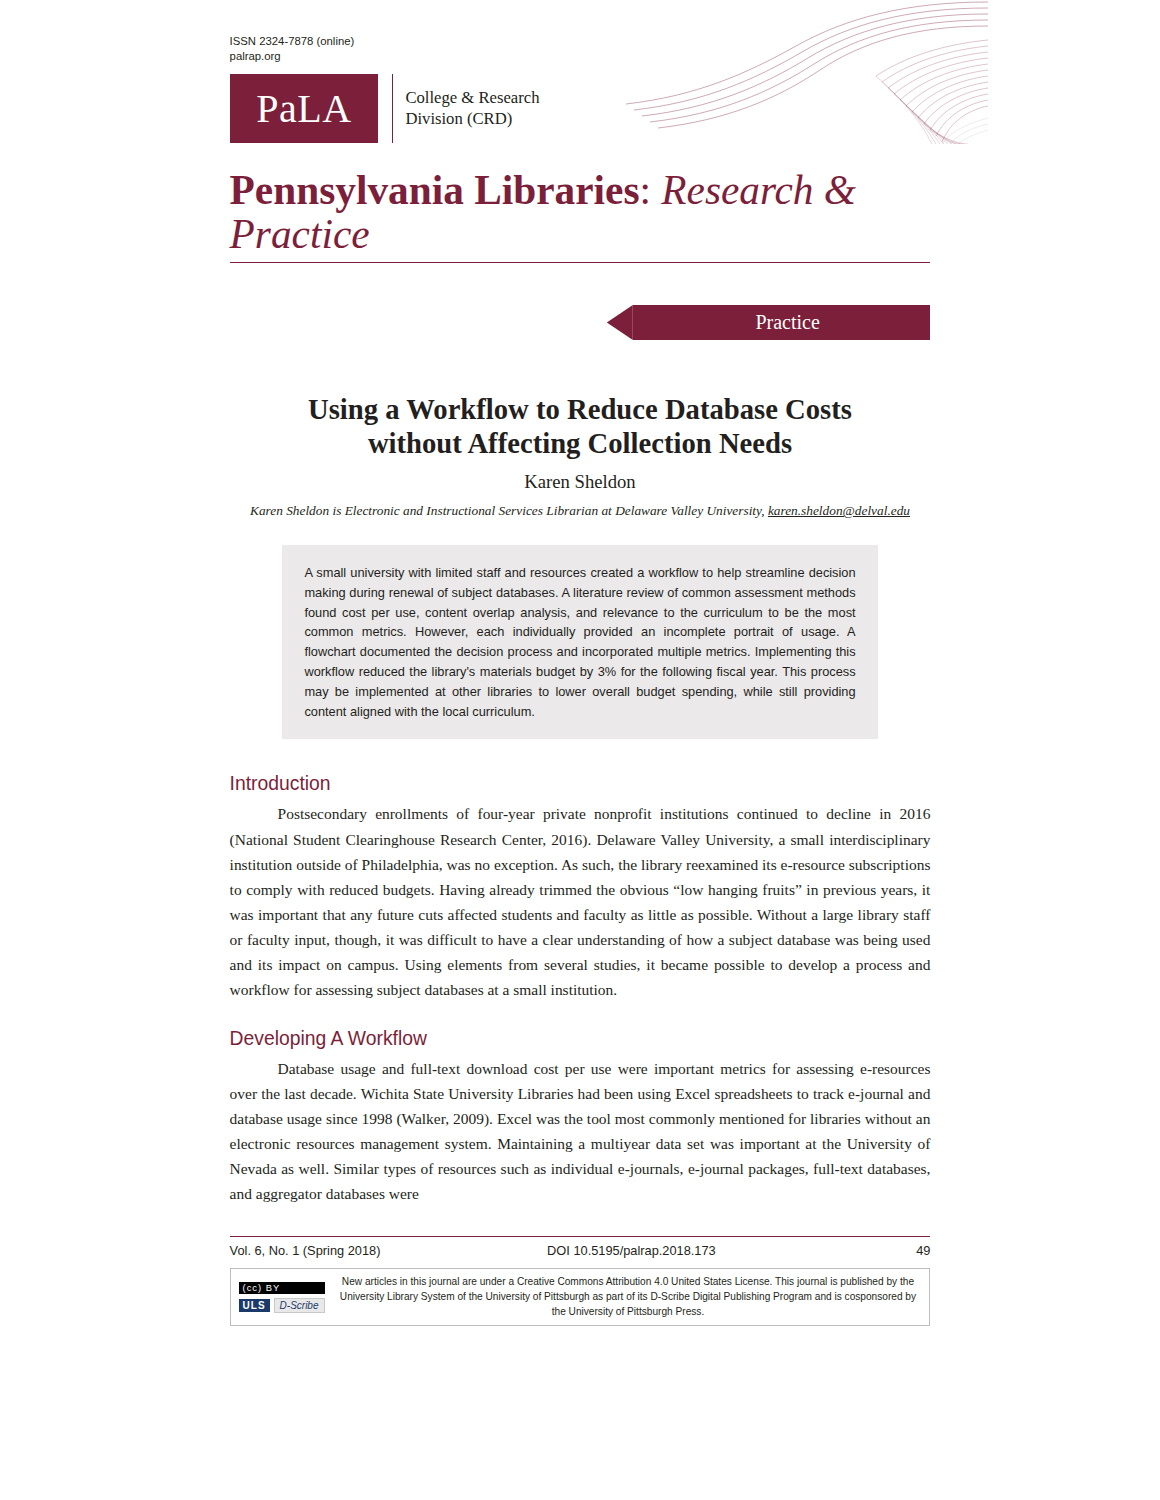ISSN 2324-7878 (online)
palrap.org
PaLA
College & Research
Division (CRD)
Pennsylvania Libraries: Research & Practice
Practice
Using a Workflow to Reduce Database Costs
without Affecting Collection Needs
Karen Sheldon
Karen Sheldon is Electronic and Instructional Services Librarian at Delaware Valley University, karen.sheldon@delval.edu
A small university with limited staff and resources created a workflow to help streamline decision making during renewal of subject databases. A literature review of common assessment methods found cost per use, content overlap analysis, and relevance to the curriculum to be the most common metrics. However, each individually provided an incomplete portrait of usage. A flowchart documented the decision process and incorporated multiple metrics. Implementing this workflow reduced the library's materials budget by 3% for the following fiscal year. This process may be implemented at other libraries to lower overall budget spending, while still providing content aligned with the local curriculum.
Introduction
Postsecondary enrollments of four-year private nonprofit institutions continued to decline in 2016 (National Student Clearinghouse Research Center, 2016). Delaware Valley University, a small interdisciplinary institution outside of Philadelphia, was no exception. As such, the library reexamined its e-resource subscriptions to comply with reduced budgets. Having already trimmed the obvious “low hanging fruits” in previous years, it was important that any future cuts affected students and faculty as little as possible. Without a large library staff or faculty input, though, it was difficult to have a clear understanding of how a subject database was being used and its impact on campus. Using elements from several studies, it became possible to develop a process and workflow for assessing subject databases at a small institution.
Developing A Workflow
Database usage and full-text download cost per use were important metrics for assessing e-resources over the last decade. Wichita State University Libraries had been using Excel spreadsheets to track e-journal and database usage since 1998 (Walker, 2009). Excel was the tool most commonly mentioned for libraries without an electronic resources management system. Maintaining a multiyear data set was important at the University of Nevada as well. Similar types of resources such as individual e-journals, e-journal packages, full-text databases, and aggregator databases were
Vol. 6, No. 1 (Spring 2018)
DOI 10.5195/palrap.2018.173
49
(cc) BY
ULS D-Scribe
New articles in this journal are under a Creative Commons Attribution 4.0 United States License. This journal is published by the University Library System of the University of Pittsburgh as part of its D-Scribe Digital Publishing Program and is cosponsored by the University of Pittsburgh Press.